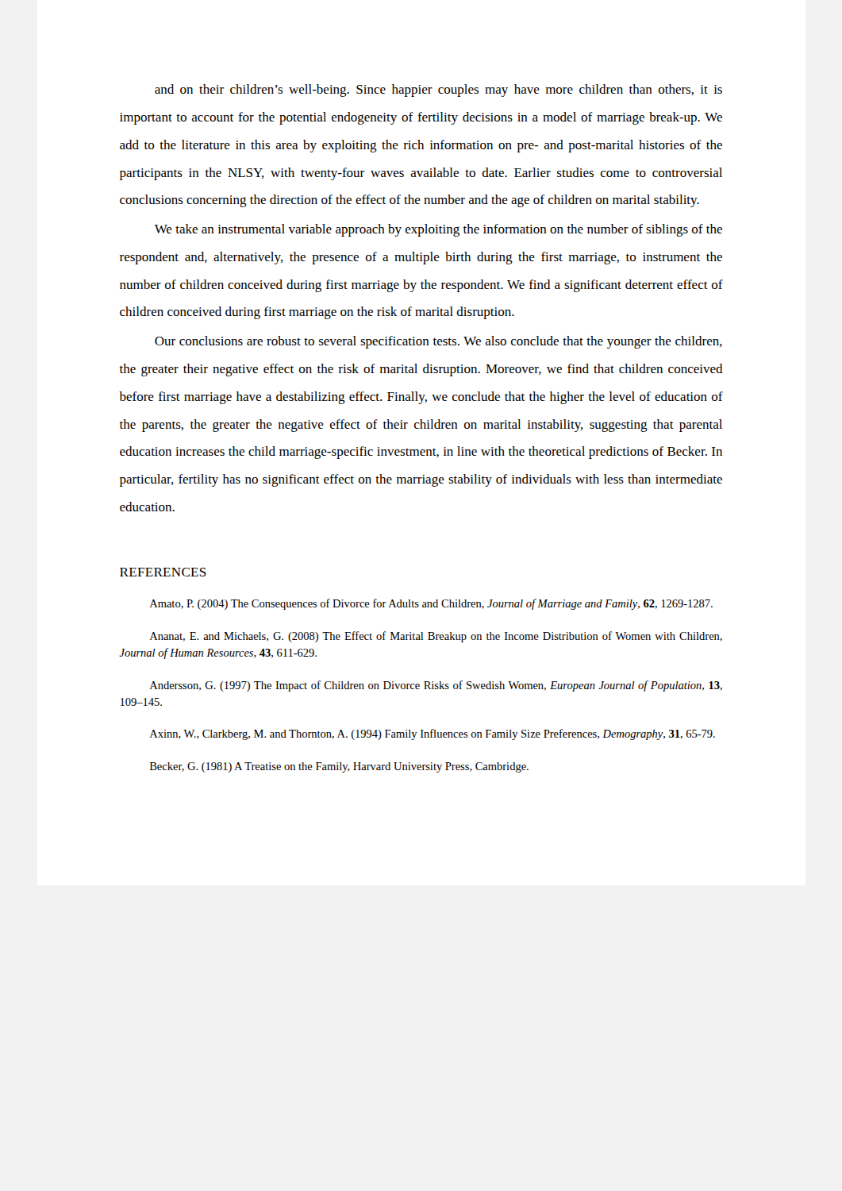and on their children’s well-being. Since happier couples may have more children than others, it is important to account for the potential endogeneity of fertility decisions in a model of marriage break-up. We add to the literature in this area by exploiting the rich information on pre- and post-marital histories of the participants in the NLSY, with twenty-four waves available to date. Earlier studies come to controversial conclusions concerning the direction of the effect of the number and the age of children on marital stability.
We take an instrumental variable approach by exploiting the information on the number of siblings of the respondent and, alternatively, the presence of a multiple birth during the first marriage, to instrument the number of children conceived during first marriage by the respondent. We find a significant deterrent effect of children conceived during first marriage on the risk of marital disruption.
Our conclusions are robust to several specification tests. We also conclude that the younger the children, the greater their negative effect on the risk of marital disruption. Moreover, we find that children conceived before first marriage have a destabilizing effect. Finally, we conclude that the higher the level of education of the parents, the greater the negative effect of their children on marital instability, suggesting that parental education increases the child marriage-specific investment, in line with the theoretical predictions of Becker. In particular, fertility has no significant effect on the marriage stability of individuals with less than intermediate education.
References
Amato, P. (2004) The Consequences of Divorce for Adults and Children, Journal of Marriage and Family, 62, 1269-1287.
Ananat, E. and Michaels, G. (2008) The Effect of Marital Breakup on the Income Distribution of Women with Children, Journal of Human Resources, 43, 611-629.
Andersson, G. (1997) The Impact of Children on Divorce Risks of Swedish Women, European Journal of Population, 13, 109–145.
Axinn, W., Clarkberg, M. and Thornton, A. (1994) Family Influences on Family Size Preferences, Demography, 31, 65-79.
Becker, G. (1981) A Treatise on the Family, Harvard University Press, Cambridge.